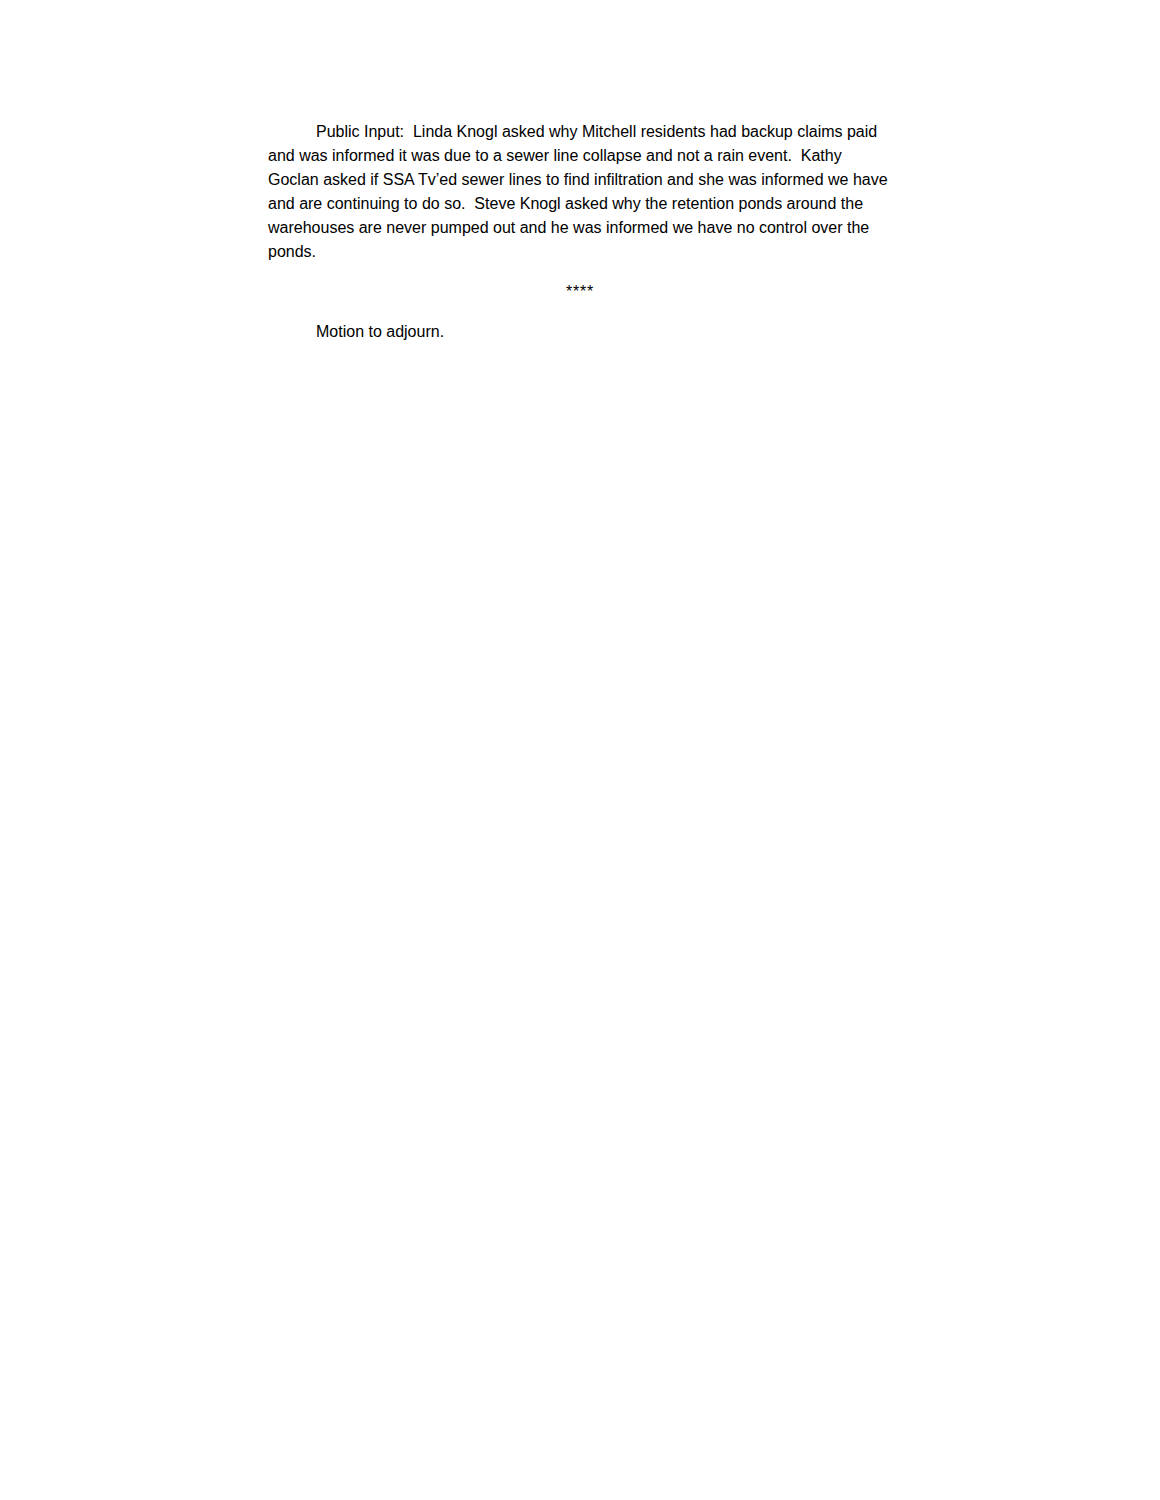Public Input: Linda Knogl asked why Mitchell residents had backup claims paid and was informed it was due to a sewer line collapse and not a rain event. Kathy Goclan asked if SSA Tv’ed sewer lines to find infiltration and she was informed we have and are continuing to do so. Steve Knogl asked why the retention ponds around the warehouses are never pumped out and he was informed we have no control over the ponds.
****
Motion to adjourn.